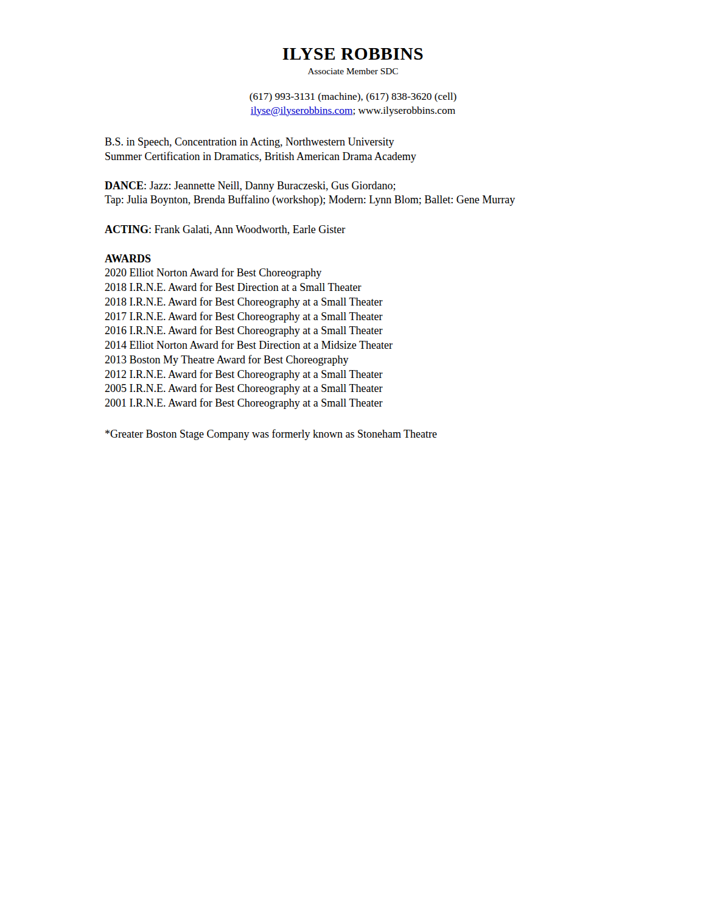ILYSE ROBBINS
Associate Member SDC
(617) 993-3131 (machine), (617) 838-3620 (cell)
ilyse@ilyserobbins.com; www.ilyserobbins.com
B.S. in Speech, Concentration in Acting, Northwestern University
Summer Certification in Dramatics, British American Drama Academy
DANCE: Jazz: Jeannette Neill, Danny Buraczeski, Gus Giordano;
Tap: Julia Boynton, Brenda Buffalino (workshop); Modern: Lynn Blom; Ballet: Gene Murray
ACTING: Frank Galati, Ann Woodworth, Earle Gister
AWARDS
2020 Elliot Norton Award for Best Choreography
2018 I.R.N.E. Award for Best Direction at a Small Theater
2018 I.R.N.E. Award for Best Choreography at a Small Theater
2017 I.R.N.E. Award for Best Choreography at a Small Theater
2016 I.R.N.E. Award for Best Choreography at a Small Theater
2014 Elliot Norton Award for Best Direction at a Midsize Theater
2013 Boston My Theatre Award for Best Choreography
2012 I.R.N.E. Award for Best Choreography at a Small Theater
2005 I.R.N.E. Award for Best Choreography at a Small Theater
2001 I.R.N.E. Award for Best Choreography at a Small Theater
*Greater Boston Stage Company was formerly known as Stoneham Theatre